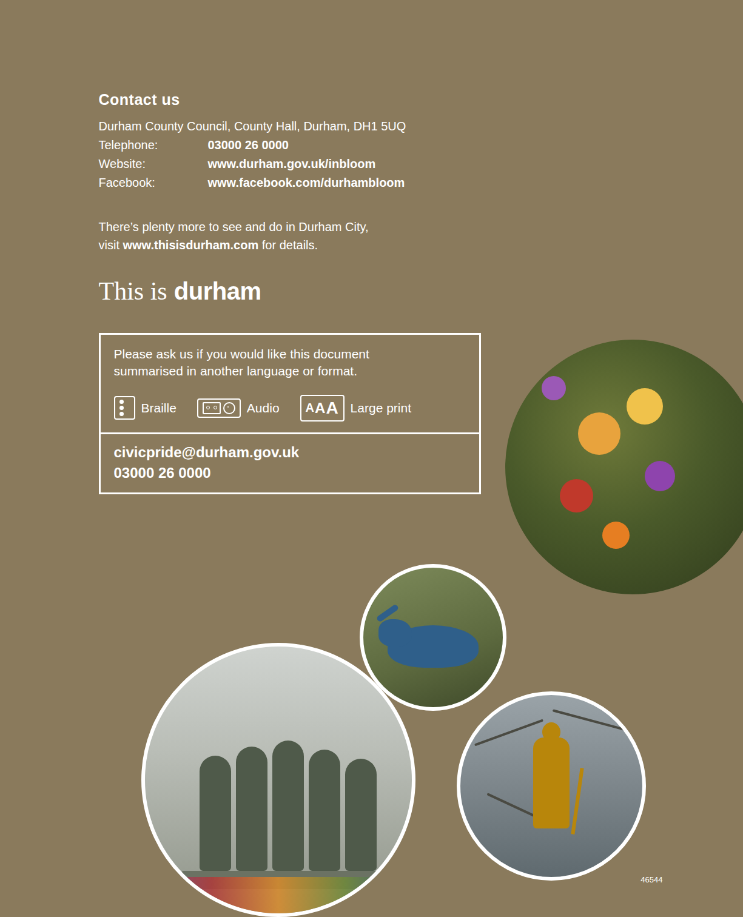Contact us
Durham County Council, County Hall, Durham, DH1 5UQ Telephone: 03000 26 0000 Website: www.durham.gov.uk/inbloom Facebook: www.facebook.com/durhambloom
There’s plenty more to see and do in Durham City,
visit www.thisisdurham.com for details.
This is durham
Please ask us if you would like this document
summarised in another language or format.
Braille Audio AAA Large print
civicpride@durham.gov.uk
03000 26 0000
46544